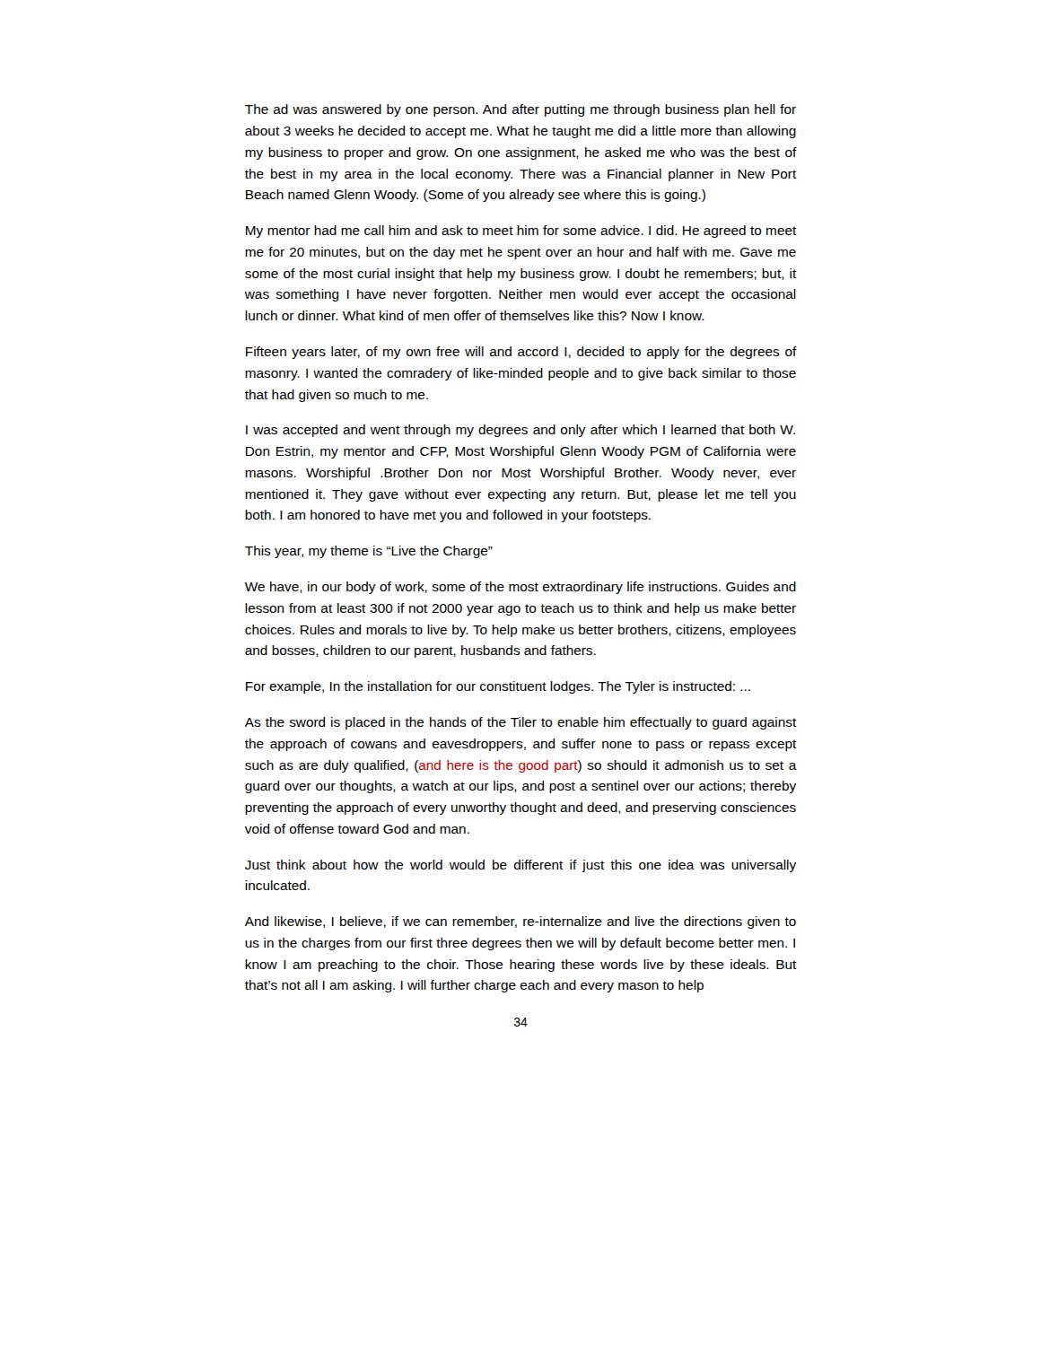The ad was answered by one person. And after putting me through business plan hell for about 3 weeks he decided to accept me. What he taught me did a little more than allowing my business to proper and grow. On one assignment, he asked me who was the best of the best in my area in the local economy. There was a Financial planner in New Port Beach named Glenn Woody. (Some of you already see where this is going.)
My mentor had me call him and ask to meet him for some advice. I did. He agreed to meet me for 20 minutes, but on the day met he spent over an hour and half with me. Gave me some of the most curial insight that help my business grow. I doubt he remembers; but, it was something I have never forgotten. Neither men would ever accept the occasional lunch or dinner. What kind of men offer of themselves like this? Now I know.
Fifteen years later, of my own free will and accord I, decided to apply for the degrees of masonry. I wanted the comradery of like-minded people and to give back similar to those that had given so much to me.
I was accepted and went through my degrees and only after which I learned that both W. Don Estrin, my mentor and CFP, Most Worshipful Glenn Woody PGM of California were masons. Worshipful .Brother Don nor Most Worshipful Brother. Woody never, ever mentioned it. They gave without ever expecting any return. But, please let me tell you both. I am honored to have met you and followed in your footsteps.
This year, my theme is “Live the Charge”
We have, in our body of work, some of the most extraordinary life instructions. Guides and lesson from at least 300 if not 2000 year ago to teach us to think and help us make better choices. Rules and morals to live by. To help make us better brothers, citizens, employees and bosses, children to our parent, husbands and fathers.
For example, In the installation for our constituent lodges. The Tyler is instructed: ...
As the sword is placed in the hands of the Tiler to enable him effectually to guard against the approach of cowans and eavesdroppers, and suffer none to pass or repass except such as are duly qualified, (and here is the good part) so should it admonish us to set a guard over our thoughts, a watch at our lips, and post a sentinel over our actions; thereby preventing the approach of every unworthy thought and deed, and preserving consciences void of offense toward God and man.
Just think about how the world would be different if just this one idea was universally inculcated.
And likewise, I believe, if we can remember, re-internalize and live the directions given to us in the charges from our first three degrees then we will by default become better men. I know I am preaching to the choir. Those hearing these words live by these ideals. But that’s not all I am asking. I will further charge each and every mason to help
34